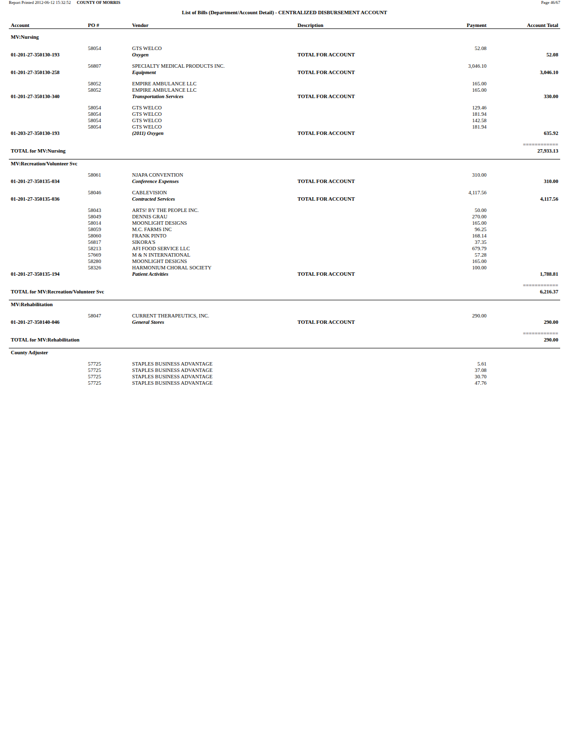Report Printed 2012-06-12 15:32:52 COUNTY OF MORRIS
Page 46/67
List of Bills (Department/Account Detail) - CENTRALIZED DISBURSEMENT ACCOUNT
| Account | PO # | Vendor | Description | Payment | Account Total |
| --- | --- | --- | --- | --- | --- |
| MV:Nursing |
| | 58054 | GTS WELCO | | 52.08 | |
| 01-201-27-350130-193 | | Oxygen | TOTAL FOR ACCOUNT | | 52.08 |
| | 56807 | SPECIALTY MEDICAL PRODUCTS INC. | | 3,046.10 | |
| 01-201-27-350130-258 | | Equipment | TOTAL FOR ACCOUNT | | 3,046.10 |
| | 58052 | EMPIRE AMBULANCE LLC | | 165.00 | |
| | 58052 | EMPIRE AMBULANCE LLC | | 165.00 | |
| 01-201-27-350130-340 | | Transportation Services | TOTAL FOR ACCOUNT | | 330.00 |
| | 58054 | GTS WELCO | | 129.46 | |
| | 58054 | GTS WELCO | | 181.94 | |
| | 58054 | GTS WELCO | | 142.58 | |
| | 58054 | GTS WELCO | | 181.94 | |
| 01-203-27-350130-193 | | (2011) Oxygen | TOTAL FOR ACCOUNT | | 635.92 |
| | ============ |
| TOTAL for MV:Nursing | | | 27,933.13 |
| MV:Recreation/Volunteer Svc |
| | 58061 | NJAPA CONVENTION | | 310.00 | |
| 01-201-27-350135-034 | | Conference Expenses | TOTAL FOR ACCOUNT | | 310.00 |
| | 58046 | CABLEVISION | | 4,117.56 | |
| 01-201-27-350135-036 | | Contracted Services | TOTAL FOR ACCOUNT | | 4,117.56 |
| | 58043 | ARTS! BY THE PEOPLE INC. | | 50.00 | |
| | 58049 | DENNIS GRAU | | 270.00 | |
| | 58014 | MOONLIGHT DESIGNS | | 165.00 | |
| | 58059 | M.C. FARMS INC | | 96.25 | |
| | 58060 | FRANK PINTO | | 168.14 | |
| | 56817 | SIKORA'S | | 37.35 | |
| | 58213 | AFI FOOD SERVICE LLC | | 679.79 | |
| | 57669 | M & N INTERNATIONAL | | 57.28 | |
| | 58280 | MOONLIGHT DESIGNS | | 165.00 | |
| | 58326 | HARMONIUM CHORAL SOCIETY | | 100.00 | |
| 01-201-27-350135-194 | | Patient Activities | TOTAL FOR ACCOUNT | | 1,788.81 |
| | ============ |
| TOTAL for MV:Recreation/Volunteer Svc | | | 6,216.37 |
| MV:Rehabilitation |
| | 58047 | CURRENT THERAPEUTICS, INC. | | 290.00 | |
| 01-201-27-350140-046 | | General Stores | TOTAL FOR ACCOUNT | | 290.00 |
| | ============ |
| TOTAL for MV:Rehabilitation | | | 290.00 |
| County Adjuster |
| | 57725 | STAPLES BUSINESS ADVANTAGE | | 5.61 | |
| | 57725 | STAPLES BUSINESS ADVANTAGE | | 37.08 | |
| | 57725 | STAPLES BUSINESS ADVANTAGE | | 30.70 | |
| | 57725 | STAPLES BUSINESS ADVANTAGE | | 47.76 | |